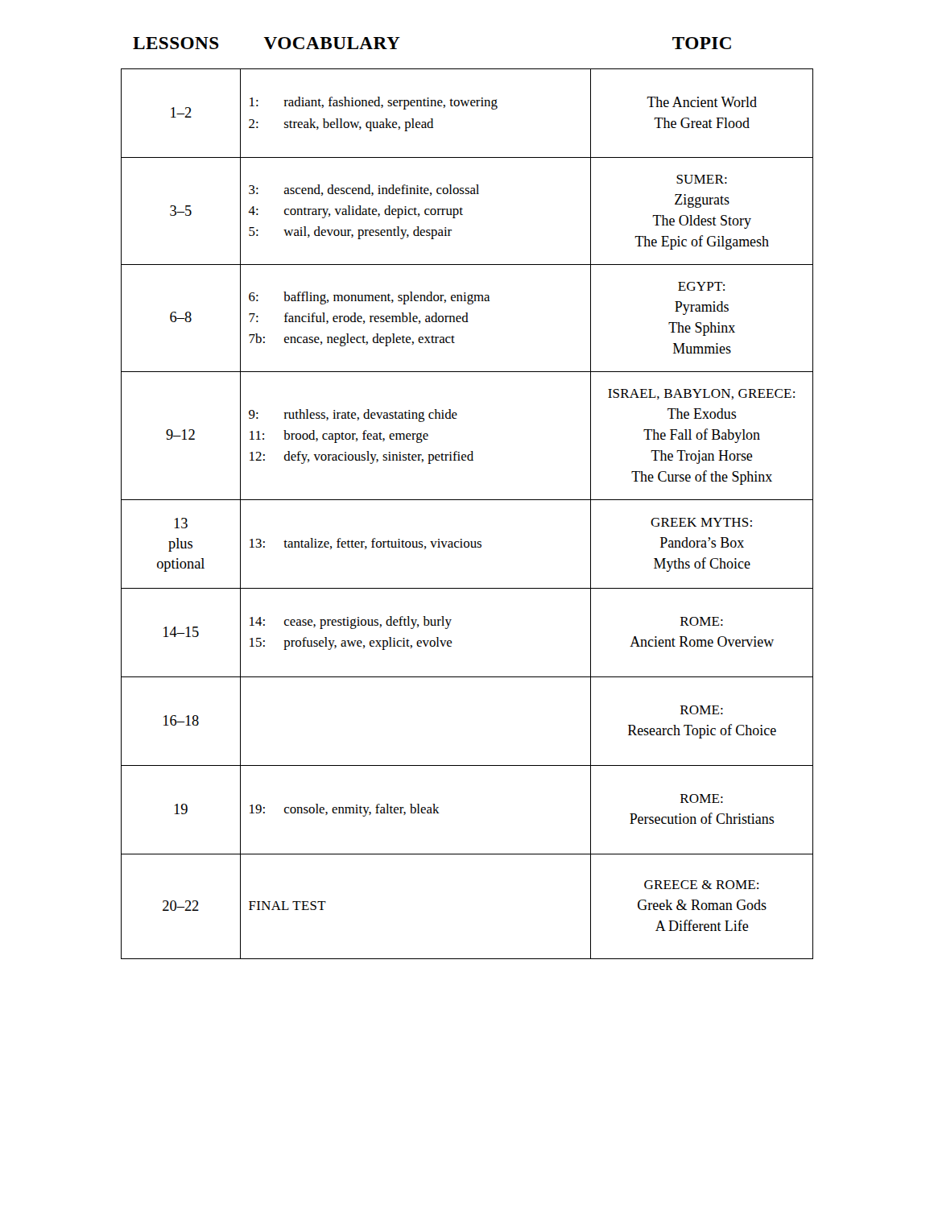| LESSONS | VOCABULARY | TOPIC |
| --- | --- | --- |
| 1–2 | 1: radiant, fashioned, serpentine, towering 2: streak, bellow, quake, plead | The Ancient World The Great Flood |
| 3–5 | 3: ascend, descend, indefinite, colossal 4: contrary, validate, depict, corrupt 5: wail, devour, presently, despair | SUMER: Ziggurats The Oldest Story The Epic of Gilgamesh |
| 6–8 | 6: baffling, monument, splendor, enigma 7: fanciful, erode, resemble, adorned 7b: encase, neglect, deplete, extract | EGYPT: Pyramids The Sphinx Mummies |
| 9–12 | 9: ruthless, irate, devastating chide 11: brood, captor, feat, emerge 12: defy, voraciously, sinister, petrified | ISRAEL, BABYLON, GREECE: The Exodus The Fall of Babylon The Trojan Horse The Curse of the Sphinx |
| 13 plus optional | 13: tantalize, fetter, fortuitous, vivacious | GREEK MYTHS: Pandora’s Box Myths of Choice |
| 14–15 | 14: cease, prestigious, deftly, burly 15: profusely, awe, explicit, evolve | ROME: Ancient Rome Overview |
| 16–18 | | ROME: Research Topic of Choice |
| 19 | 19: console, enmity, falter, bleak | ROME: Persecution of Christians |
| 20–22 | FINAL TEST | GREECE & ROME: Greek & Roman Gods A Different Life |